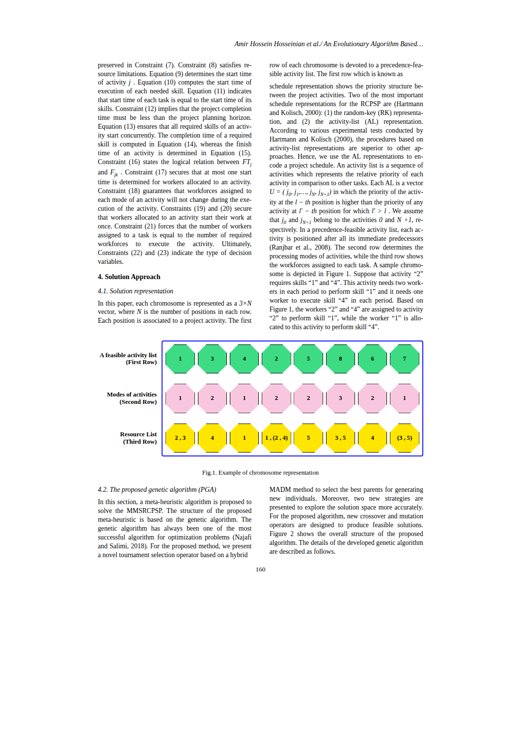Amir Hossein Hosseinian et al./ An Evolutionary Algorithm Based…
preserved in Constraint (7). Constraint (8) satisfies resource limitations. Equation (9) determines the start time of activity j . Equation (10) computes the start time of execution of each needed skill. Equation (11) indicates that start time of each task is equal to the start time of its skills. Constraint (12) implies that the project completion time must be less than the project planning horizon. Equation (13) ensures that all required skills of an activity start concurrently. The completion time of a required skill is computed in Equation (14), whereas the finish time of an activity is determined in Equation (15). Constraint (16) states the logical relation between FTj and Fjk . Constraint (17) secures that at most one start time is determined for workers allocated to an activity. Constraint (18) guarantees that workforces assigned to each mode of an activity will not change during the execution of the activity. Constraints (19) and (20) secure that workers allocated to an activity start their work at once. Constraint (21) forces that the number of workers assigned to a task is equal to the number of required workforces to execute the activity. Ultimately, Constraints (22) and (23) indicate the type of decision variables.
4. Solution Approach
4.1. Solution representation
In this paper, each chromosome is represented as a 3×N vector, where N is the number of positions in each row. Each position is associated to a project activity. The first row of each chromosome is devoted to a precedence-feasible activity list. The first row which is known as
schedule representation shows the priority structure between the project activities. Two of the most important schedule representations for the RCPSP are (Hartmann and Kolisch, 2000): (1) the random-key (RK) representation, and (2) the activity-list (AL) representation. According to various experimental tests conducted by Hartmann and Kolisch (2000), the procedures based on activity-list representations are superior to other approaches. Hence, we use the AL representations to encode a project schedule. An activity list is a sequence of activities which represents the relative priority of each activity in comparison to other tasks. Each AL is a vector U = ( j0, j1,…, jN, jN+1) in which the priority of the activity at the l − th position is higher than the priority of any activity at l′ − th position for which l′ > l . We assume that j0 and jN+1 belong to the activities 0 and N +1, respectively. In a precedence-feasible activity list, each activity is positioned after all its immediate predecessors (Ranjbar et al., 2008). The second row determines the processing modes of activities, while the third row shows the workforces assigned to each task. A sample chromosome is depicted in Figure 1. Suppose that activity “2” requires skills “1” and “4”. This activity needs two workers in each period to perform skill “1” and it needs one worker to execute skill “4” in each period. Based on Figure 1, the workers “2” and “4” are assigned to activity “2” to perform skill “1”, while the worker “1” is allocated to this activity to perform skill “4”.
A feasible activity list
(First Row)
Modes of activities
(Second Row)
Resource List
(Third Row)
1
3
4
2
5
8
6
7
1
2
1
2
2
3
2
1
2 , 3
4
1
1 , (2 , 4)
5
3 , 5
4
(3 , 5)
Fig.1. Example of chromosome representation
4.2. The proposed genetic algorithm (PGA)
In this section, a meta-heuristic algorithm is proposed to solve the MMSRCPSP. The structure of the proposed meta-heuristic is based on the genetic algorithm. The genetic algorithm has always been one of the most successful algorithm for optimization problems (Najafi and Salimi, 2018). For the proposed method, we present a novel tournament selection operator based on a hybrid
MADM method to select the best parents for generating new individuals. Moreover, two new strategies are presented to explore the solution space more accurately. For the proposed algorithm, new crossover and mutation operators are designed to produce feasible solutions. Figure 2 shows the overall structure of the proposed algorithm. The details of the developed genetic algorithm are described as follows.
160